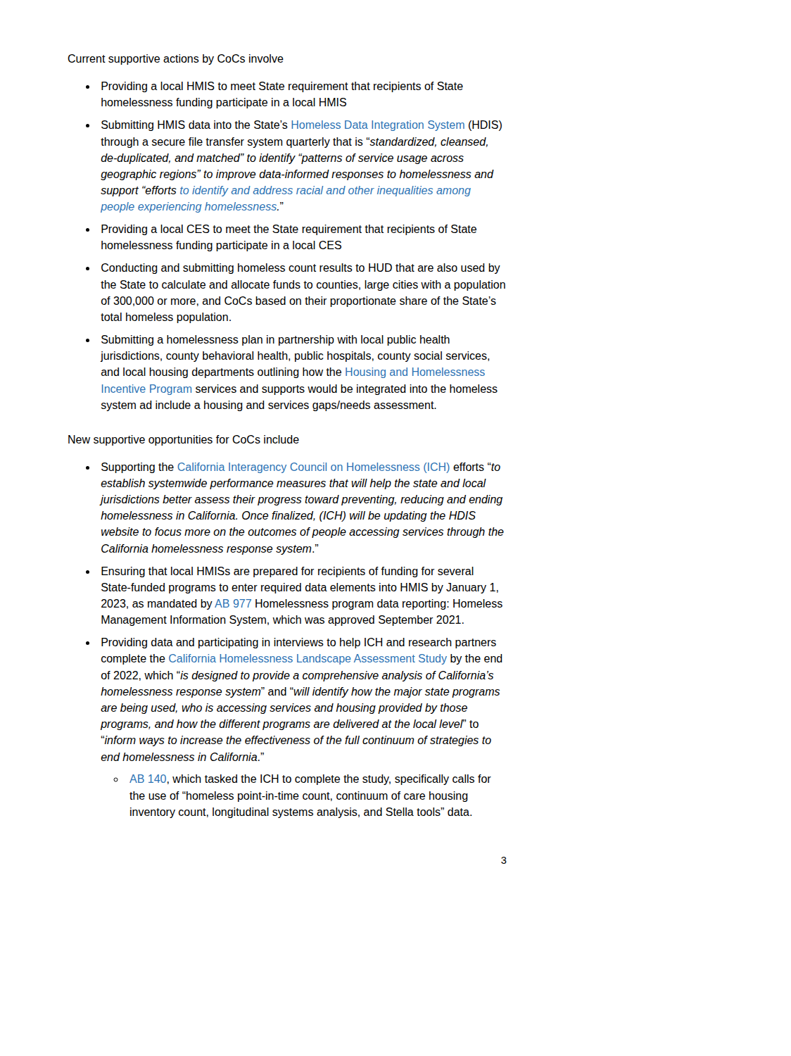Current supportive actions by CoCs involve
Providing a local HMIS to meet State requirement that recipients of State homelessness funding participate in a local HMIS
Submitting HMIS data into the State’s Homeless Data Integration System (HDIS) through a secure file transfer system quarterly that is “standardized, cleansed, de-duplicated, and matched” to identify “patterns of service usage across geographic regions” to improve data-informed responses to homelessness and support “efforts to identify and address racial and other inequalities among people experiencing homelessness.”
Providing a local CES to meet the State requirement that recipients of State homelessness funding participate in a local CES
Conducting and submitting homeless count results to HUD that are also used by the State to calculate and allocate funds to counties, large cities with a population of 300,000 or more, and CoCs based on their proportionate share of the State’s total homeless population.
Submitting a homelessness plan in partnership with local public health jurisdictions, county behavioral health, public hospitals, county social services, and local housing departments outlining how the Housing and Homelessness Incentive Program services and supports would be integrated into the homeless system ad include a housing and services gaps/needs assessment.
New supportive opportunities for CoCs include
Supporting the California Interagency Council on Homelessness (ICH) efforts “to establish systemwide performance measures that will help the state and local jurisdictions better assess their progress toward preventing, reducing and ending homelessness in California. Once finalized, (ICH) will be updating the HDIS website to focus more on the outcomes of people accessing services through the California homelessness response system.”
Ensuring that local HMISs are prepared for recipients of funding for several State-funded programs to enter required data elements into HMIS by January 1, 2023, as mandated by AB 977 Homelessness program data reporting: Homeless Management Information System, which was approved September 2021.
Providing data and participating in interviews to help ICH and research partners complete the California Homelessness Landscape Assessment Study by the end of 2022, which “is designed to provide a comprehensive analysis of California’s homelessness response system” and “will identify how the major state programs are being used, who is accessing services and housing provided by those programs, and how the different programs are delivered at the local level” to “inform ways to increase the effectiveness of the full continuum of strategies to end homelessness in California.”
AB 140, which tasked the ICH to complete the study, specifically calls for the use of “homeless point-in-time count, continuum of care housing inventory count, longitudinal systems analysis, and Stella tools” data.
3